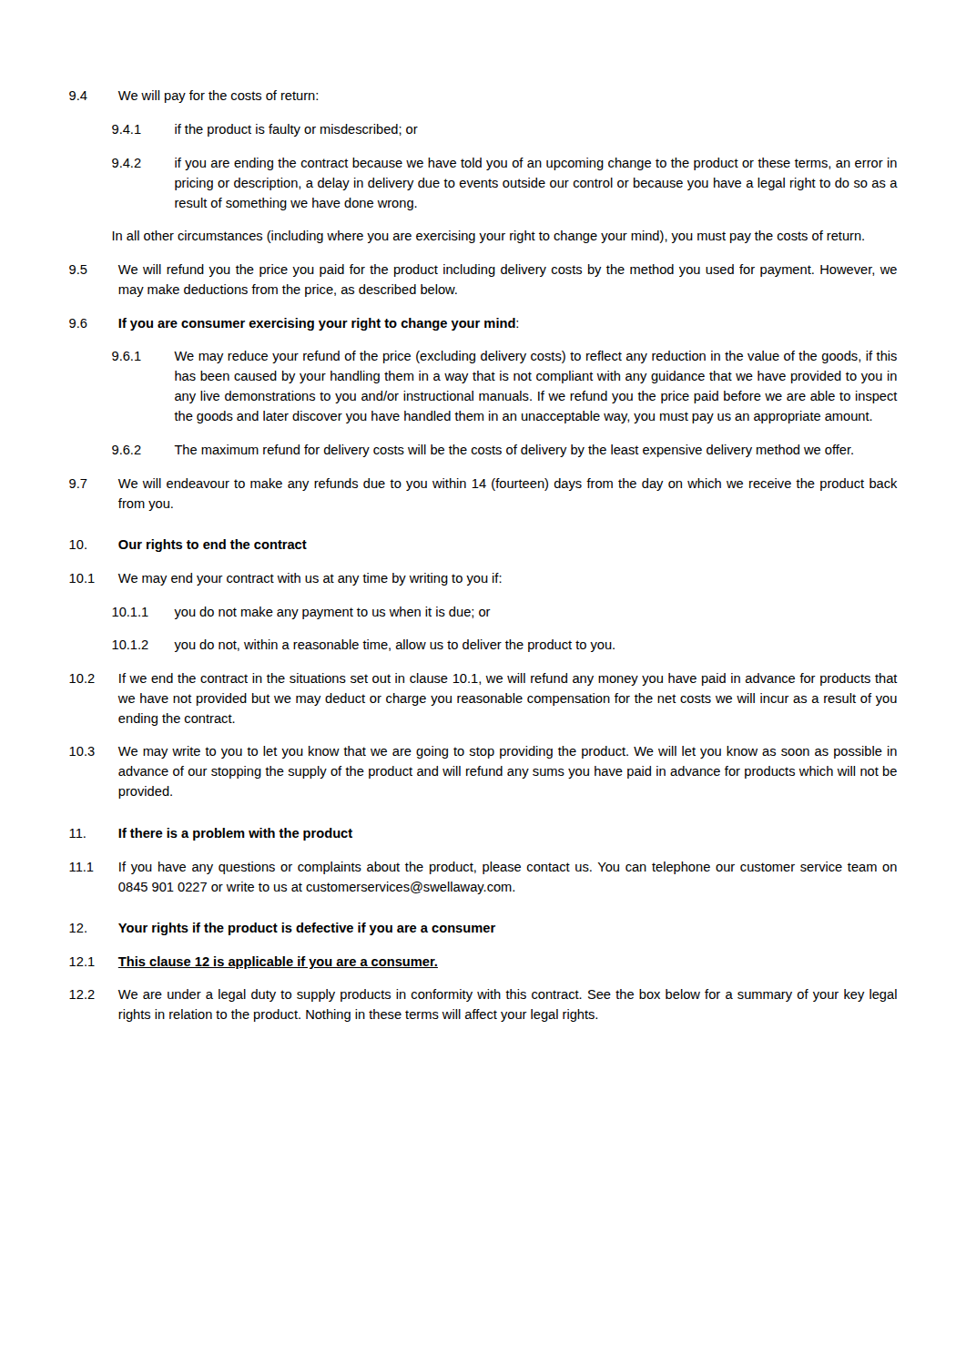9.4
We will pay for the costs of return:
9.4.1
if the product is faulty or misdescribed; or
9.4.2
if you are ending the contract because we have told you of an upcoming change to the product or these terms, an error in pricing or description, a delay in delivery due to events outside our control or because you have a legal right to do so as a result of something we have done wrong.
In all other circumstances (including where you are exercising your right to change your mind), you must pay the costs of return.
9.5
We will refund you the price you paid for the product including delivery costs by the method you used for payment. However, we may make deductions from the price, as described below.
9.6
If you are consumer exercising your right to change your mind:
9.6.1
We may reduce your refund of the price (excluding delivery costs) to reflect any reduction in the value of the goods, if this has been caused by your handling them in a way that is not compliant with any guidance that we have provided to you in any live demonstrations to you and/or instructional manuals. If we refund you the price paid before we are able to inspect the goods and later discover you have handled them in an unacceptable way, you must pay us an appropriate amount.
9.6.2
The maximum refund for delivery costs will be the costs of delivery by the least expensive delivery method we offer.
9.7
We will endeavour to make any refunds due to you within 14 (fourteen) days from the day on which we receive the product back from you.
10.
Our rights to end the contract
10.1
We may end your contract with us at any time by writing to you if:
10.1.1
you do not make any payment to us when it is due; or
10.1.2
you do not, within a reasonable time, allow us to deliver the product to you.
10.2
If we end the contract in the situations set out in clause 10.1, we will refund any money you have paid in advance for products that we have not provided but we may deduct or charge you reasonable compensation for the net costs we will incur as a result of you ending the contract.
10.3
We may write to you to let you know that we are going to stop providing the product. We will let you know as soon as possible in advance of our stopping the supply of the product and will refund any sums you have paid in advance for products which will not be provided.
11.
If there is a problem with the product
11.1
If you have any questions or complaints about the product, please contact us. You can telephone our customer service team on 0845 901 0227 or write to us at customerservices@swellaway.com.
12.
Your rights if the product is defective if you are a consumer
12.1
This clause 12 is applicable if you are a consumer.
12.2
We are under a legal duty to supply products in conformity with this contract. See the box below for a summary of your key legal rights in relation to the product. Nothing in these terms will affect your legal rights.